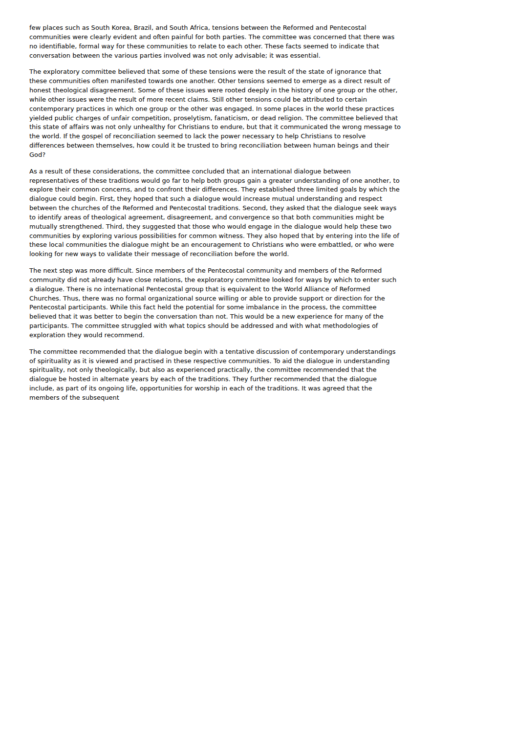few places such as South Korea, Brazil, and South Africa, tensions between the Reformed and Pentecostal communities were clearly evident and often painful for both parties. The committee was concerned that there was no identifiable, formal way for these communities to relate to each other. These facts seemed to indicate that conversation between the various parties involved was not only advisable; it was essential.
The exploratory committee believed that some of these tensions were the result of the state of ignorance that these communities often manifested towards one another. Other tensions seemed to emerge as a direct result of honest theological disagreement. Some of these issues were rooted deeply in the history of one group or the other, while other issues were the result of more recent claims. Still other tensions could be attributed to certain contemporary practices in which one group or the other was engaged. In some places in the world these practices yielded public charges of unfair competition, proselytism, fanaticism, or dead religion. The committee believed that this state of affairs was not only unhealthy for Christians to endure, but that it communicated the wrong message to the world. If the gospel of reconciliation seemed to lack the power necessary to help Christians to resolve differences between themselves, how could it be trusted to bring reconciliation between human beings and their God?
As a result of these considerations, the committee concluded that an international dialogue between representatives of these traditions would go far to help both groups gain a greater understanding of one another, to explore their common concerns, and to confront their differences. They established three limited goals by which the dialogue could begin. First, they hoped that such a dialogue would increase mutual understanding and respect between the churches of the Reformed and Pentecostal traditions. Second, they asked that the dialogue seek ways to identify areas of theological agreement, disagreement, and convergence so that both communities might be mutually strengthened. Third, they suggested that those who would engage in the dialogue would help these two communities by exploring various possibilities for common witness. They also hoped that by entering into the life of these local communities the dialogue might be an encouragement to Christians who were embattled, or who were looking for new ways to validate their message of reconciliation before the world.
The next step was more difficult. Since members of the Pentecostal community and members of the Reformed community did not already have close relations, the exploratory committee looked for ways by which to enter such a dialogue. There is no international Pentecostal group that is equivalent to the World Alliance of Reformed Churches. Thus, there was no formal organizational source willing or able to provide support or direction for the Pentecostal participants. While this fact held the potential for some imbalance in the process, the committee believed that it was better to begin the conversation than not. This would be a new experience for many of the participants. The committee struggled with what topics should be addressed and with what methodologies of exploration they would recommend.
The committee recommended that the dialogue begin with a tentative discussion of contemporary understandings of spirituality as it is viewed and practised in these respective communities. To aid the dialogue in understanding spirituality, not only theologically, but also as experienced practically, the committee recommended that the dialogue be hosted in alternate years by each of the traditions. They further recommended that the dialogue include, as part of its ongoing life, opportunities for worship in each of the traditions. It was agreed that the members of the subsequent